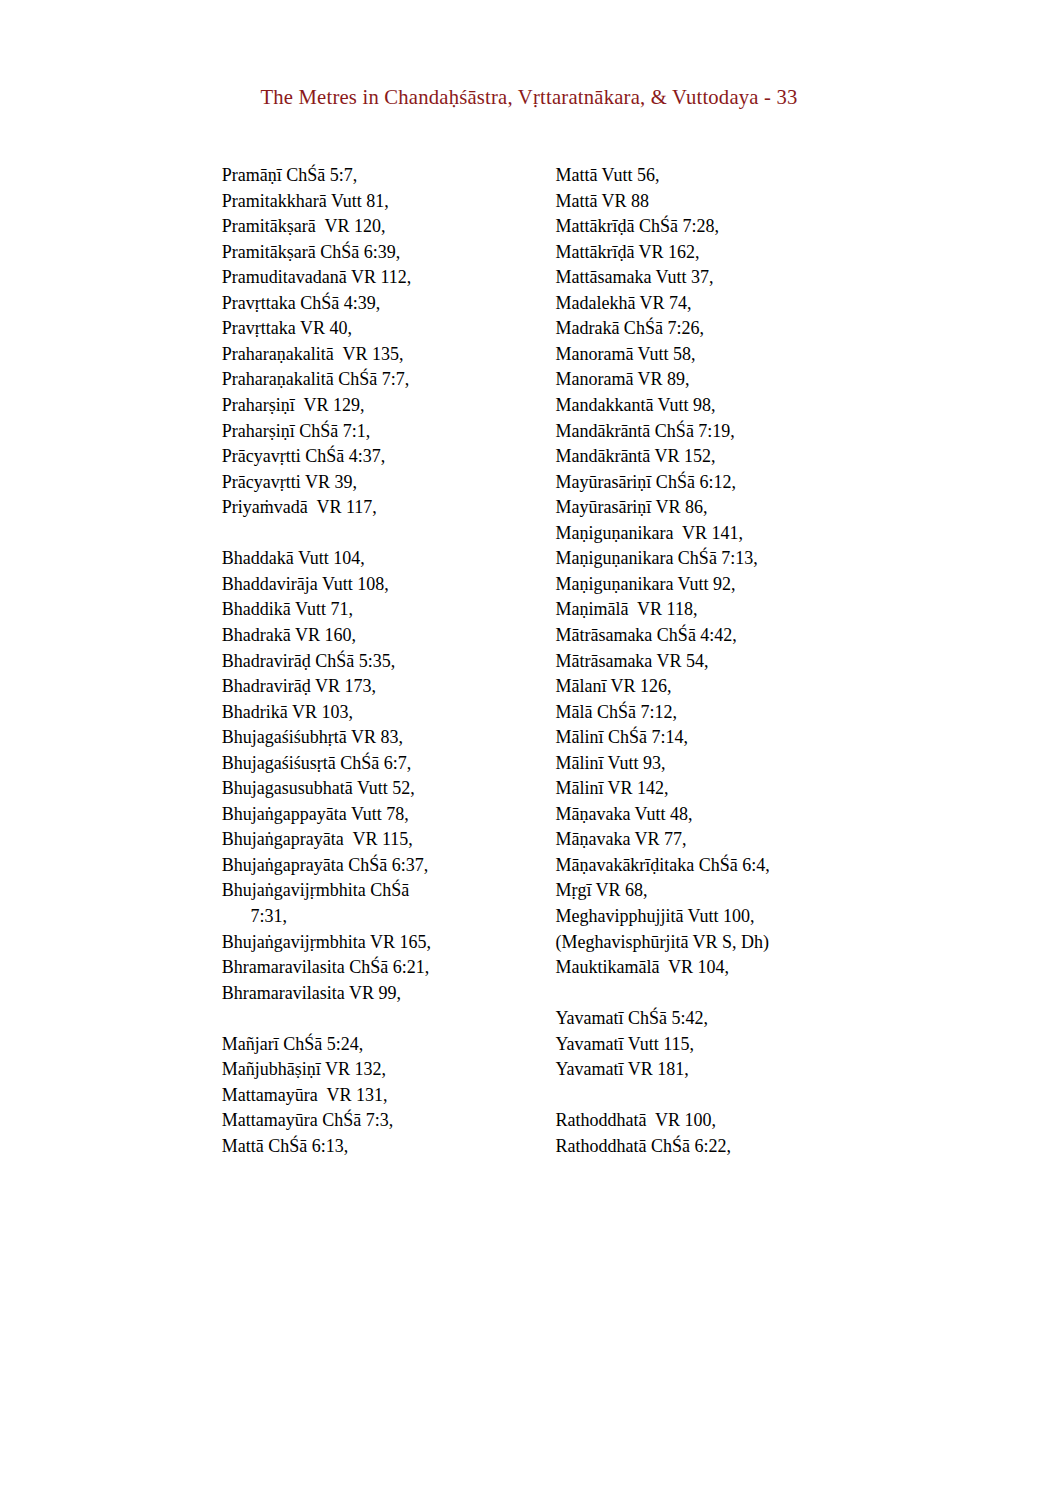The Metres in Chandaḥśāstra, Vṛttaratnākara, & Vuttodaya - 33
Pramāṇī ChŚā 5:7,
Pramitakkharā Vutt 81,
Pramitākṣarā VR 120,
Pramitākṣarā ChŚā 6:39,
Pramuditavadanā VR 112,
Pravṛttaka ChŚā 4:39,
Pravṛttaka VR 40,
Praharaṇakalitā VR 135,
Praharaṇakalitā ChŚā 7:7,
Praharṣiṇī VR 129,
Praharṣiṇī ChŚā 7:1,
Prācyavṛtti ChŚā 4:37,
Prācyavṛtti VR 39,
Priyaṁvadā VR 117,
Bhaddakā Vutt 104,
Bhaddavirāja Vutt 108,
Bhaddikā Vutt 71,
Bhadrakā VR 160,
Bhadravirāḍ ChŚā 5:35,
Bhadravirāḍ VR 173,
Bhadrikā VR 103,
Bhujagaśiśubhṛtā VR 83,
Bhujagaśiśusṛtā ChŚā 6:7,
Bhujagasusubhatā Vutt 52,
Bhujaṅgappayāta Vutt 78,
Bhujaṅgaprayāta VR 115,
Bhujaṅgaprayāta ChŚā 6:37,
Bhujaṅgavijṛmbhita ChŚā
7:31,
Bhujaṅgavijṛmbhita VR 165,
Bhramaravilasita ChŚā 6:21,
Bhramaravilasita VR 99,
Mañjarī ChŚā 5:24,
Mañjubhāṣiṇī VR 132,
Mattamayūra VR 131,
Mattamayūra ChŚā 7:3,
Mattā ChŚā 6:13,
Mattā Vutt 56,
Mattā VR 88
Mattākrīḍā ChŚā 7:28,
Mattākrīḍā VR 162,
Mattāsamaka Vutt 37,
Madalekhā VR 74,
Madrakā ChŚā 7:26,
Manoramā Vutt 58,
Manoramā VR 89,
Mandakkantā Vutt 98,
Mandākrāntā ChŚā 7:19,
Mandākrāntā VR 152,
Mayūrasāriṇī ChŚā 6:12,
Mayūrasāriṇī VR 86,
Maṇiguṇanikara VR 141,
Maṇiguṇanikara ChŚā 7:13,
Maṇiguṇanikara Vutt 92,
Maṇimālā VR 118,
Mātrāsamaka ChŚā 4:42,
Mātrāsamaka VR 54,
Mālanī VR 126,
Mālā ChŚā 7:12,
Mālinī ChŚā 7:14,
Mālinī Vutt 93,
Mālinī VR 142,
Māṇavaka Vutt 48,
Māṇavaka VR 77,
Māṇavakākrīḍitaka ChŚā 6:4,
Mṛgī VR 68,
Meghavipphujjitā Vutt 100,
(Meghavisphūrjitā VR S, Dh)
Mauktikamālā VR 104,
Yavamatī ChŚā 5:42,
Yavamatī Vutt 115,
Yavamatī VR 181,
Rathoddhatā VR 100,
Rathoddhatā ChŚā 6:22,